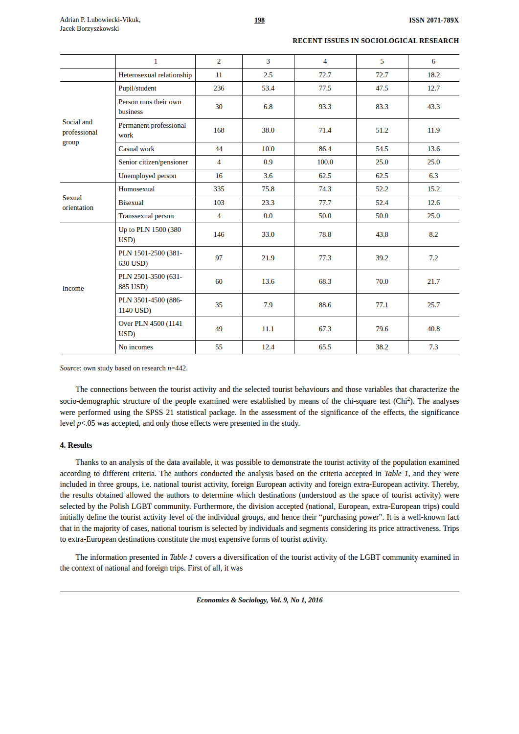Adrian P. Lubowiecki-Vikuk,
Jacek Borzyszkowski
198
ISSN 2071-789X
RECENT ISSUES IN SOCIOLOGICAL RESEARCH
| | 1 | 2 | 3 | 4 | 5 | 6 |
| --- | --- | --- | --- | --- | --- | --- |
| | Heterosexual relationship | 11 | 2.5 | 72.7 | 72.7 | 18.2 |
| Social and professional group | Pupil/student | 236 | 53.4 | 77.5 | 47.5 | 12.7 |
| Person runs their own business | 30 | 6.8 | 93.3 | 83.3 | 43.3 |
| Permanent professional work | 168 | 38.0 | 71.4 | 51.2 | 11.9 |
| Casual work | 44 | 10.0 | 86.4 | 54.5 | 13.6 |
| Senior citizen/pensioner | 4 | 0.9 | 100.0 | 25.0 | 25.0 |
| Unemployed person | 16 | 3.6 | 62.5 | 62.5 | 6.3 |
| Sexual orientation | Homosexual | 335 | 75.8 | 74.3 | 52.2 | 15.2 |
| Bisexual | 103 | 23.3 | 77.7 | 52.4 | 12.6 |
| Transsexual person | 4 | 0.0 | 50.0 | 50.0 | 25.0 |
| Income | Up to PLN 1500 (380 USD) | 146 | 33.0 | 78.8 | 43.8 | 8.2 |
| PLN 1501-2500 (381-630 USD) | 97 | 21.9 | 77.3 | 39.2 | 7.2 |
| PLN 2501-3500 (631-885 USD) | 60 | 13.6 | 68.3 | 70.0 | 21.7 |
| PLN 3501-4500 (886-1140 USD) | 35 | 7.9 | 88.6 | 77.1 | 25.7 |
| Over PLN 4500 (1141 USD) | 49 | 11.1 | 67.3 | 79.6 | 40.8 |
| No incomes | 55 | 12.4 | 65.5 | 38.2 | 7.3 |
Source: own study based on research n=442.
The connections between the tourist activity and the selected tourist behaviours and those variables that characterize the socio-demographic structure of the people examined were established by means of the chi-square test (Chi2). The analyses were performed using the SPSS 21 statistical package. In the assessment of the significance of the effects, the significance level p<.05 was accepted, and only those effects were presented in the study.
4. Results
Thanks to an analysis of the data available, it was possible to demonstrate the tourist activity of the population examined according to different criteria. The authors conducted the analysis based on the criteria accepted in Table 1, and they were included in three groups, i.e. national tourist activity, foreign European activity and foreign extra-European activity. Thereby, the results obtained allowed the authors to determine which destinations (understood as the space of tourist activity) were selected by the Polish LGBT community. Furthermore, the division accepted (national, European, extra-European trips) could initially define the tourist activity level of the individual groups, and hence their “purchasing power”. It is a well-known fact that in the majority of cases, national tourism is selected by individuals and segments considering its price attractiveness. Trips to extra-European destinations constitute the most expensive forms of tourist activity.
The information presented in Table 1 covers a diversification of the tourist activity of the LGBT community examined in the context of national and foreign trips. First of all, it was
Economics & Sociology, Vol. 9, No 1, 2016